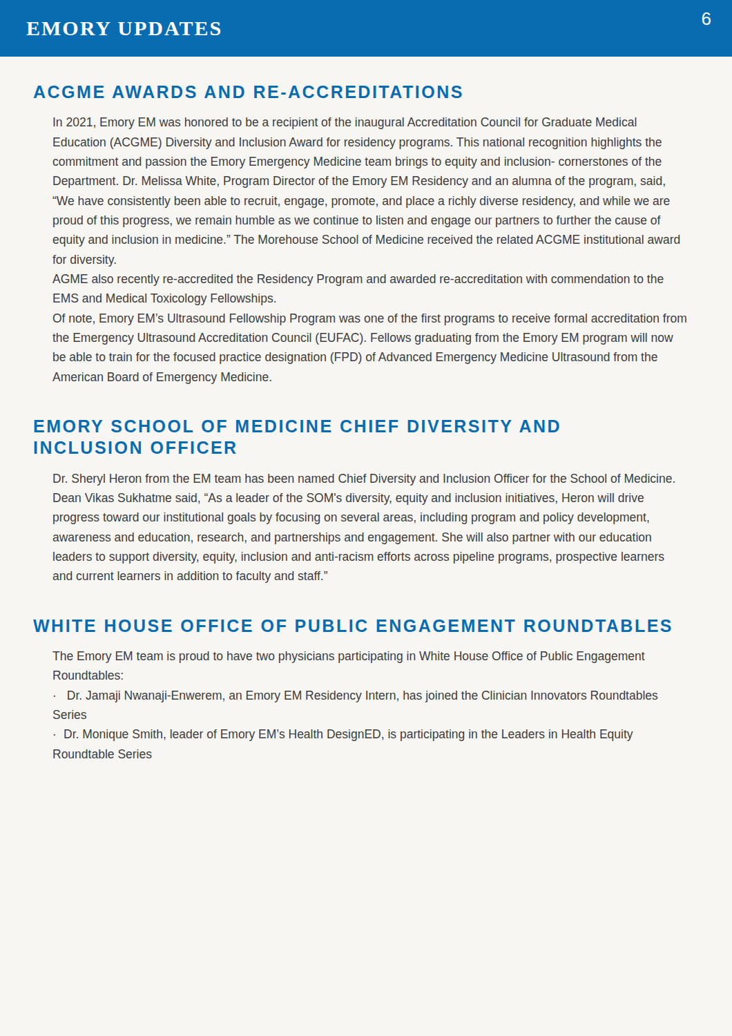EMORY UPDATES
6
ACGME Awards and Re-accreditations
In 2021, Emory EM was honored to be a recipient of the inaugural Accreditation Council for Graduate Medical Education (ACGME) Diversity and Inclusion Award for residency programs. This national recognition highlights the commitment and passion the Emory Emergency Medicine team brings to equity and inclusion- cornerstones of the Department. Dr. Melissa White, Program Director of the Emory EM Residency and an alumna of the program, said, “We have consistently been able to recruit, engage, promote, and place a richly diverse residency, and while we are proud of this progress, we remain humble as we continue to listen and engage our partners to further the cause of equity and inclusion in medicine.” The Morehouse School of Medicine received the related ACGME institutional award for diversity.
AGME also recently re-accredited the Residency Program and awarded re-accreditation with commendation to the EMS and Medical Toxicology Fellowships.
Of note, Emory EM’s Ultrasound Fellowship Program was one of the first programs to receive formal accreditation from the Emergency Ultrasound Accreditation Council (EUFAC). Fellows graduating from the Emory EM program will now be able to train for the focused practice designation (FPD) of Advanced Emergency Medicine Ultrasound from the American Board of Emergency Medicine.
Emory School of Medicine Chief Diversity and
Inclusion Officer
Dr. Sheryl Heron from the EM team has been named Chief Diversity and Inclusion Officer for the School of Medicine. Dean Vikas Sukhatme said, “As a leader of the SOM's diversity, equity and inclusion initiatives, Heron will drive progress toward our institutional goals by focusing on several areas, including program and policy development, awareness and education, research, and partnerships and engagement. She will also partner with our education leaders to support diversity, equity, inclusion and anti-racism efforts across pipeline programs, prospective learners and current learners in addition to faculty and staff.”
White House Office of Public Engagement Roundtables
The Emory EM team is proud to have two physicians participating in White House Office of Public Engagement Roundtables:
· Dr. Jamaji Nwanaji-Enwerem, an Emory EM Residency Intern, has joined the Clinician Innovators Roundtables Series
·Dr. Monique Smith, leader of Emory EM’s Health DesignED, is participating in the Leaders in Health Equity Roundtable Series